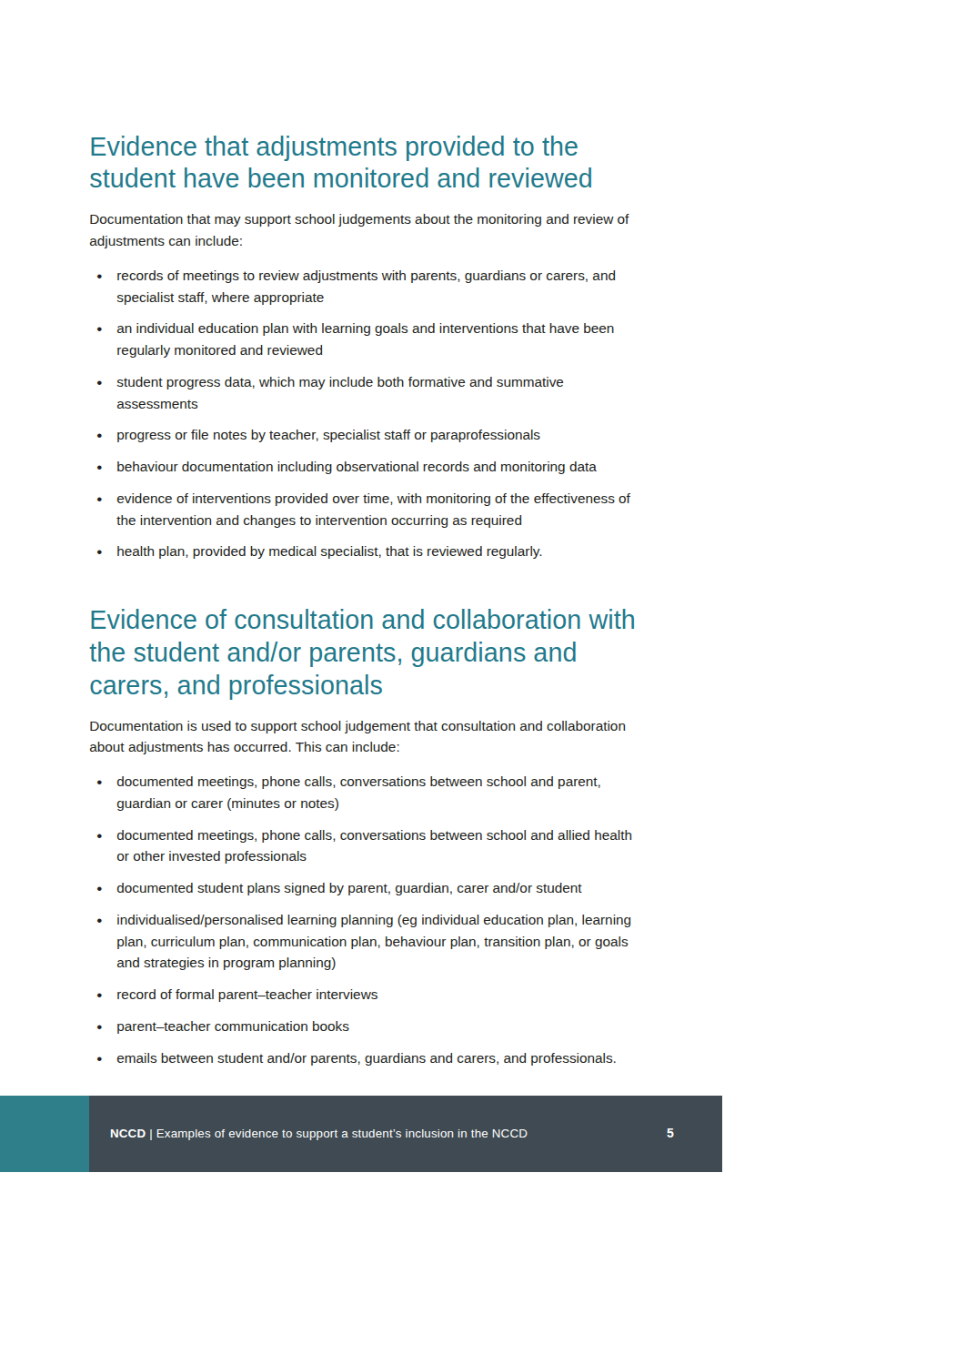Evidence that adjustments provided to the student have been monitored and reviewed
Documentation that may support school judgements about the monitoring and review of adjustments can include:
records of meetings to review adjustments with parents, guardians or carers, and specialist staff, where appropriate
an individual education plan with learning goals and interventions that have been regularly monitored and reviewed
student progress data, which may include both formative and summative assessments
progress or file notes by teacher, specialist staff or paraprofessionals
behaviour documentation including observational records and monitoring data
evidence of interventions provided over time, with monitoring of the effectiveness of the intervention and changes to intervention occurring as required
health plan, provided by medical specialist, that is reviewed regularly.
Evidence of consultation and collaboration with the student and/or parents, guardians and carers, and professionals
Documentation is used to support school judgement that consultation and collaboration about adjustments has occurred. This can include:
documented meetings, phone calls, conversations between school and parent, guardian or carer (minutes or notes)
documented meetings, phone calls, conversations between school and allied health or other invested professionals
documented student plans signed by parent, guardian, carer and/or student
individualised/personalised learning planning (eg individual education plan, learning plan, curriculum plan, communication plan, behaviour plan, transition plan, or goals and strategies in program planning)
record of formal parent–teacher interviews
parent–teacher communication books
emails between student and/or parents, guardians and carers, and professionals.
NCCD | Examples of evidence to support a student’s inclusion in the NCCD
5